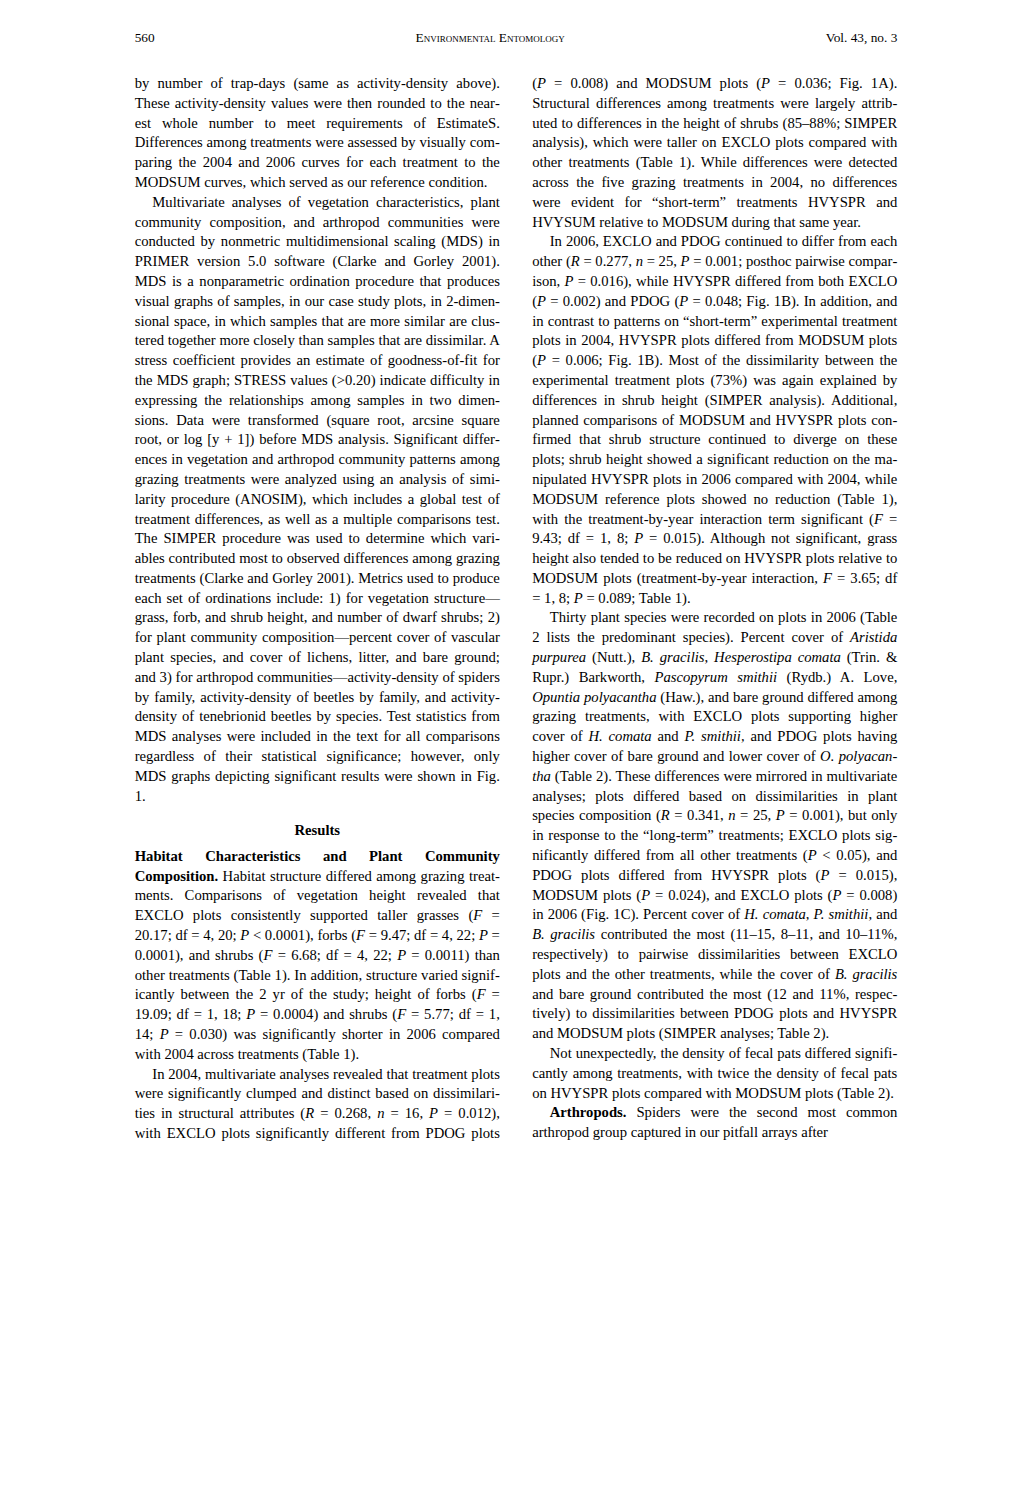560 Environmental Entomology Vol. 43, no. 3
by number of trap-days (same as activity-density above). These activity-density values were then rounded to the nearest whole number to meet requirements of EstimateS. Differences among treatments were assessed by visually comparing the 2004 and 2006 curves for each treatment to the MODSUM curves, which served as our reference condition.
Multivariate analyses of vegetation characteristics, plant community composition, and arthropod communities were conducted by nonmetric multidimensional scaling (MDS) in PRIMER version 5.0 software (Clarke and Gorley 2001). MDS is a nonparametric ordination procedure that produces visual graphs of samples, in our case study plots, in 2-dimensional space, in which samples that are more similar are clustered together more closely than samples that are dissimilar. A stress coefficient provides an estimate of goodness-of-fit for the MDS graph; STRESS values (>0.20) indicate difficulty in expressing the relationships among samples in two dimensions. Data were transformed (square root, arcsine square root, or log [y + 1]) before MDS analysis. Significant differences in vegetation and arthropod community patterns among grazing treatments were analyzed using an analysis of similarity procedure (ANOSIM), which includes a global test of treatment differences, as well as a multiple comparisons test. The SIMPER procedure was used to determine which variables contributed most to observed differences among grazing treatments (Clarke and Gorley 2001). Metrics used to produce each set of ordinations include: 1) for vegetation structure—grass, forb, and shrub height, and number of dwarf shrubs; 2) for plant community composition—percent cover of vascular plant species, and cover of lichens, litter, and bare ground; and 3) for arthropod communities—activity-density of spiders by family, activity-density of beetles by family, and activity-density of tenebrionid beetles by species. Test statistics from MDS analyses were included in the text for all comparisons regardless of their statistical significance; however, only MDS graphs depicting significant results were shown in Fig. 1.
Results
Habitat Characteristics and Plant Community Composition. Habitat structure differed among grazing treatments. Comparisons of vegetation height revealed that EXCLO plots consistently supported taller grasses (F = 20.17; df = 4, 20; P < 0.0001), forbs (F = 9.47; df = 4, 22; P = 0.0001), and shrubs (F = 6.68; df = 4, 22; P = 0.0011) than other treatments (Table 1). In addition, structure varied significantly between the 2 yr of the study; height of forbs (F = 19.09; df = 1, 18; P = 0.0004) and shrubs (F = 5.77; df = 1, 14; P = 0.030) was significantly shorter in 2006 compared with 2004 across treatments (Table 1).
In 2004, multivariate analyses revealed that treatment plots were significantly clumped and distinct based on dissimilarities in structural attributes (R = 0.268, n = 16, P = 0.012), with EXCLO plots significantly different from PDOG plots (P = 0.008) and MODSUM plots (P = 0.036; Fig. 1A). Structural differences among treatments were largely attributed to differences in the height of shrubs (85–88%; SIMPER analysis), which were taller on EXCLO plots compared with other treatments (Table 1). While differences were detected across the five grazing treatments in 2004, no differences were evident for “short-term” treatments HVYSPR and HVYSUM relative to MODSUM during that same year.
In 2006, EXCLO and PDOG continued to differ from each other (R = 0.277, n = 25, P = 0.001; posthoc pairwise comparison, P = 0.016), while HVYSPR differed from both EXCLO (P = 0.002) and PDOG (P = 0.048; Fig. 1B). In addition, and in contrast to patterns on “short-term” experimental treatment plots in 2004, HVYSPR plots differed from MODSUM plots (P = 0.006; Fig. 1B). Most of the dissimilarity between the experimental treatment plots (73%) was again explained by differences in shrub height (SIMPER analysis). Additional, planned comparisons of MODSUM and HVYSPR plots confirmed that shrub structure continued to diverge on these plots; shrub height showed a significant reduction on the manipulated HVYSPR plots in 2006 compared with 2004, while MODSUM reference plots showed no reduction (Table 1), with the treatment-by-year interaction term significant (F = 9.43; df = 1, 8; P = 0.015). Although not significant, grass height also tended to be reduced on HVYSPR plots relative to MODSUM plots (treatment-by-year interaction, F = 3.65; df = 1, 8; P = 0.089; Table 1).
Thirty plant species were recorded on plots in 2006 (Table 2 lists the predominant species). Percent cover of Aristida purpurea (Nutt.), B. gracilis, Hesperostipa comata (Trin. & Rupr.) Barkworth, Pascopyrum smithii (Rydb.) A. Love, Opuntia polyacantha (Haw.), and bare ground differed among grazing treatments, with EXCLO plots supporting higher cover of H. comata and P. smithii, and PDOG plots having higher cover of bare ground and lower cover of O. polyacantha (Table 2). These differences were mirrored in multivariate analyses; plots differed based on dissimilarities in plant species composition (R = 0.341, n = 25, P = 0.001), but only in response to the “long-term” treatments; EXCLO plots significantly differed from all other treatments (P < 0.05), and PDOG plots differed from HVYSPR plots (P = 0.015), MODSUM plots (P = 0.024), and EXCLO plots (P = 0.008) in 2006 (Fig. 1C). Percent cover of H. comata, P. smithii, and B. gracilis contributed the most (11–15, 8–11, and 10–11%, respectively) to pairwise dissimilarities between EXCLO plots and the other treatments, while the cover of B. gracilis and bare ground contributed the most (12 and 11%, respectively) to dissimilarities between PDOG plots and HVYSPR and MODSUM plots (SIMPER analyses; Table 2).
Not unexpectedly, the density of fecal pats differed significantly among treatments, with twice the density of fecal pats on HVYSPR plots compared with MODSUM plots (Table 2).
Arthropods. Spiders were the second most common arthropod group captured in our pitfall arrays after